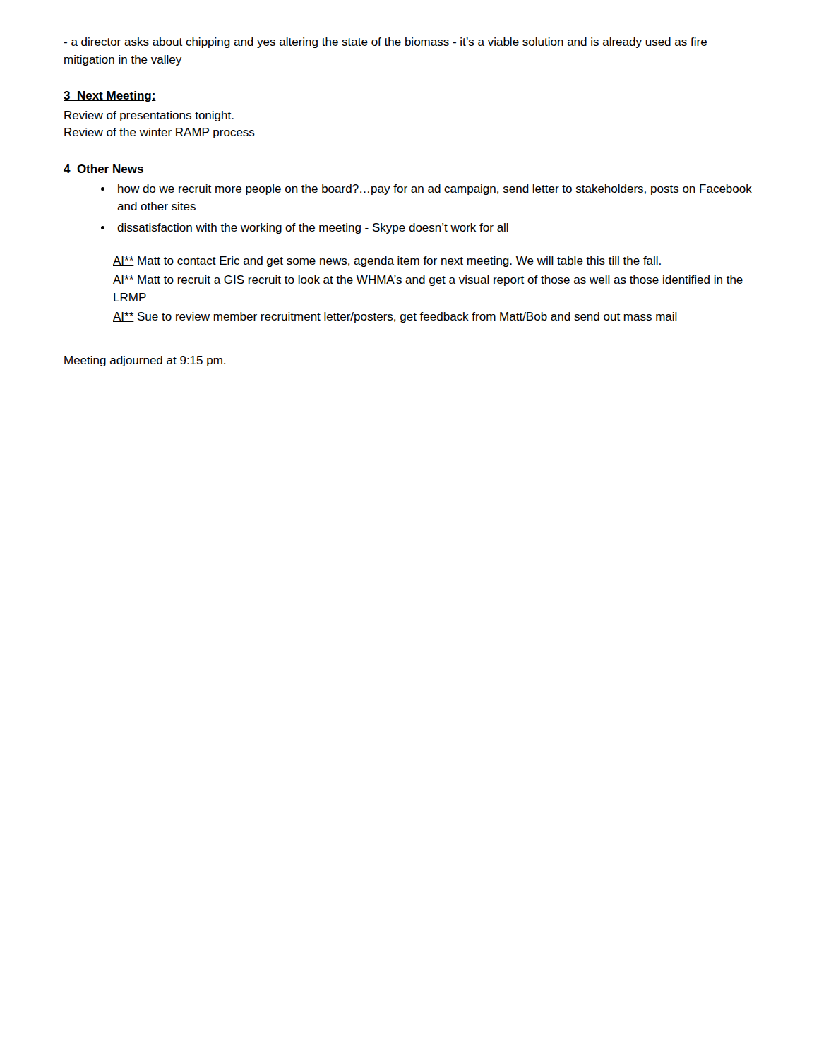- a director asks about chipping and yes altering the state of the biomass - it’s a viable solution and is already used as fire mitigation in the valley
3 Next Meeting:
Review of presentations tonight.
Review of the winter RAMP process
4 Other News
how do we recruit more people on the board?…pay for an ad campaign, send letter to stakeholders, posts on Facebook and other sites
dissatisfaction with the working of the meeting - Skype doesn’t work for all
AI** Matt to contact Eric and get some news, agenda item for next meeting. We will table this till the fall.
AI** Matt to recruit a GIS recruit to look at the WHMA’s and get a visual report of those as well as those identified in the LRMP
AI** Sue to review member recruitment letter/posters, get feedback from Matt/Bob and send out mass mail
Meeting adjourned at 9:15 pm.